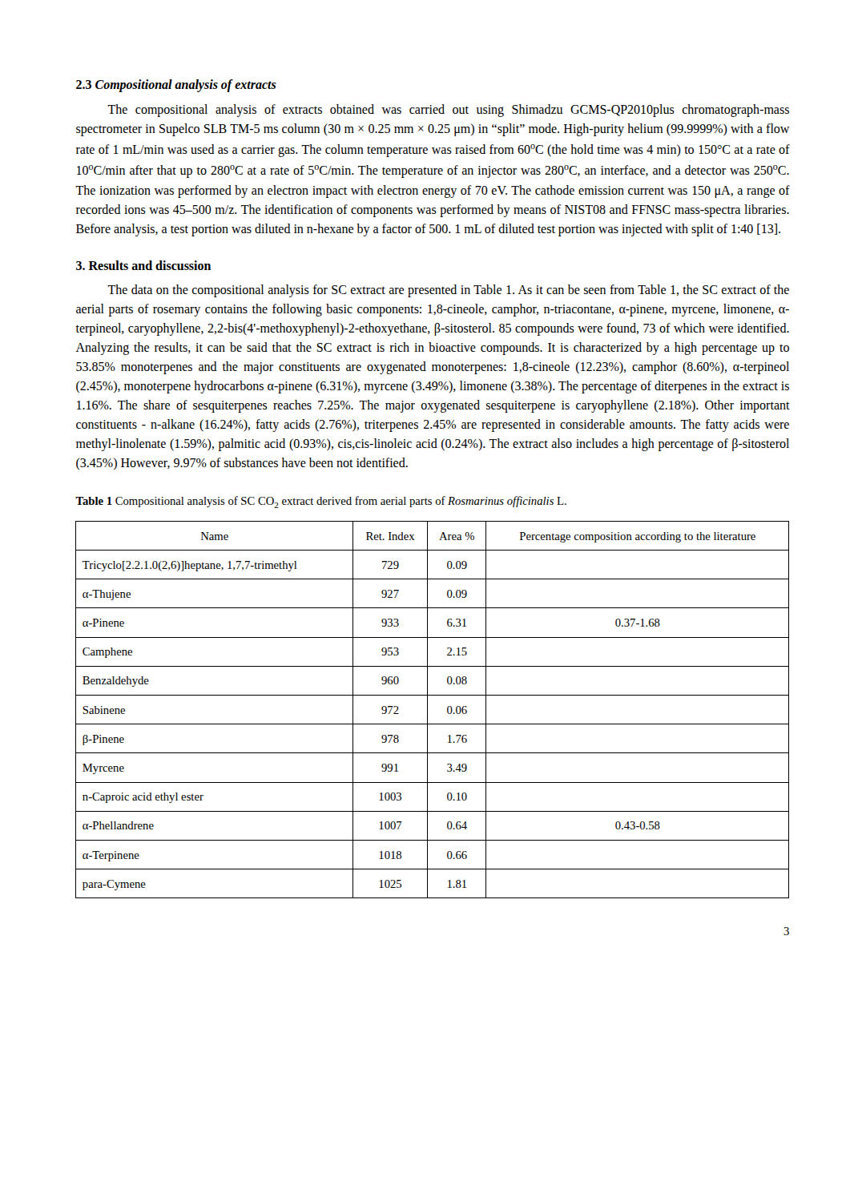2.3 Compositional analysis of extracts
The compositional analysis of extracts obtained was carried out using Shimadzu GCMS-QP2010plus chromatograph-mass spectrometer in Supelco SLB TM-5 ms column (30 m × 0.25 mm × 0.25 μm) in “split” mode. High-purity helium (99.9999%) with a flow rate of 1 mL/min was used as a carrier gas. The column temperature was raised from 60oC (the hold time was 4 min) to 150°C at a rate of 10oC/min after that up to 280oC at a rate of 5oC/min. The temperature of an injector was 280oC, an interface, and a detector was 250oC. The ionization was performed by an electron impact with electron energy of 70 eV. The cathode emission current was 150 μA, a range of recorded ions was 45–500 m/z. The identification of components was performed by means of NIST08 and FFNSC mass-spectra libraries. Before analysis, a test portion was diluted in n-hexane by a factor of 500. 1 mL of diluted test portion was injected with split of 1:40 [13].
3. Results and discussion
The data on the compositional analysis for SC extract are presented in Table 1. As it can be seen from Table 1, the SC extract of the aerial parts of rosemary contains the following basic components: 1,8-cineole, camphor, n-triacontane, α-pinene, myrcene, limonene, α-terpineol, caryophyllene, 2,2-bis(4'-methoxyphenyl)-2-ethoxyethane, β-sitosterol. 85 compounds were found, 73 of which were identified. Analyzing the results, it can be said that the SC extract is rich in bioactive compounds. It is characterized by a high percentage up to 53.85% monoterpenes and the major constituents are oxygenated monoterpenes: 1,8-cineole (12.23%), camphor (8.60%), α-terpineol (2.45%), monoterpene hydrocarbons α-pinene (6.31%), myrcene (3.49%), limonene (3.38%). The percentage of diterpenes in the extract is 1.16%. The share of sesquiterpenes reaches 7.25%. The major oxygenated sesquiterpene is caryophyllene (2.18%). Other important constituents - n-alkane (16.24%), fatty acids (2.76%), triterpenes 2.45% are represented in considerable amounts. The fatty acids were methyl-linolenate (1.59%), palmitic acid (0.93%), cis,cis-linoleic acid (0.24%). The extract also includes a high percentage of β-sitosterol (3.45%) However, 9.97% of substances have been not identified.
Table 1 Compositional analysis of SC CO2 extract derived from aerial parts of Rosmarinus officinalis L.
| Name | Ret. Index | Area % | Percentage composition according to the literature |
| --- | --- | --- | --- |
| Tricyclo[2.2.1.0(2,6)]heptane, 1,7,7-trimethyl | 729 | 0.09 | |
| α-Thujene | 927 | 0.09 | |
| α-Pinene | 933 | 6.31 | 0.37-1.68 |
| Camphene | 953 | 2.15 | |
| Benzaldehyde | 960 | 0.08 | |
| Sabinene | 972 | 0.06 | |
| β-Pinene | 978 | 1.76 | |
| Myrcene | 991 | 3.49 | |
| n-Caproic acid ethyl ester | 1003 | 0.10 | |
| α-Phellandrene | 1007 | 0.64 | 0.43-0.58 |
| α-Terpinene | 1018 | 0.66 | |
| para-Cymene | 1025 | 1.81 | |
3